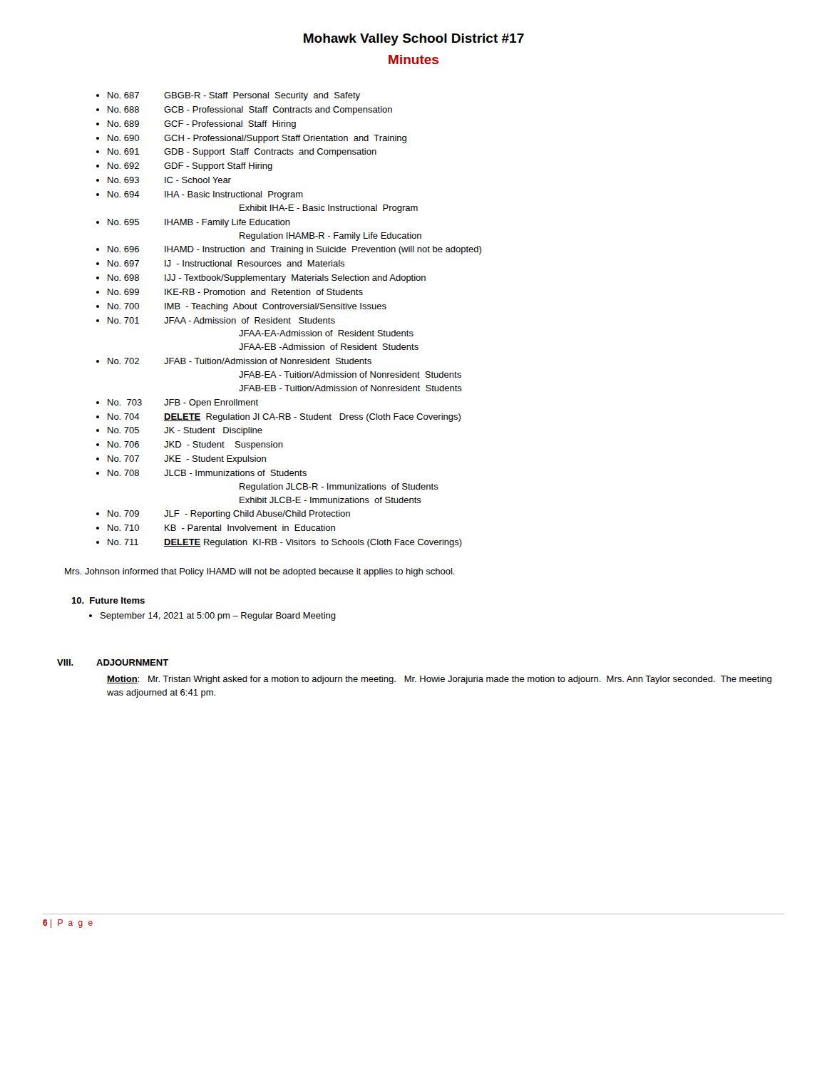Mohawk Valley School District #17
Minutes
No. 687 GBGB-R - Staff Personal Security and Safety
No. 688 GCB - Professional Staff Contracts and Compensation
No. 689 GCF - Professional Staff Hiring
No. 690 GCH - Professional/Support Staff Orientation and Training
No. 691 GDB - Support Staff Contracts and Compensation
No. 692 GDF - Support Staff Hiring
No. 693 IC - School Year
No. 694 IHA - Basic Instructional Program Exhibit IHA-E - Basic Instructional Program
No. 695 IHAMB - Family Life Education Regulation IHAMB-R - Family Life Education
No. 696 IHAMD - Instruction and Training in Suicide Prevention (will not be adopted)
No. 697 IJ - Instructional Resources and Materials
No. 698 IJJ - Textbook/Supplementary Materials Selection and Adoption
No. 699 IKE-RB - Promotion and Retention of Students
No. 700 IMB - Teaching About Controversial/Sensitive Issues
No. 701 JFAA - Admission of Resident Students JFAA-EA-Admission of Resident Students JFAA-EB -Admission of Resident Students
No. 702 JFAB - Tuition/Admission of Nonresident Students JFAB-EA - Tuition/Admission of Nonresident Students JFAB-EB - Tuition/Admission of Nonresident Students
No. 703 JFB - Open Enrollment
No. 704 DELETE Regulation JI CA-RB - Student Dress (Cloth Face Coverings)
No. 705 JK - Student Discipline
No. 706 JKD - Student Suspension
No. 707 JKE - Student Expulsion
No. 708 JLCB - Immunizations of Students Regulation JLCB-R - Immunizations of Students Exhibit JLCB-E - Immunizations of Students
No. 709 JLF - Reporting Child Abuse/Child Protection
No. 710 KB - Parental Involvement in Education
No. 711 DELETE Regulation KI-RB - Visitors to Schools (Cloth Face Coverings)
Mrs. Johnson informed that Policy IHAMD will not be adopted because it applies to high school.
10. Future Items
September 14, 2021 at 5:00 pm – Regular Board Meeting
VIII. ADJOURNMENT
Motion: Mr. Tristan Wright asked for a motion to adjourn the meeting. Mr. Howie Jorajuria made the motion to adjourn. Mrs. Ann Taylor seconded. The meeting was adjourned at 6:41 pm.
6 | P a g e